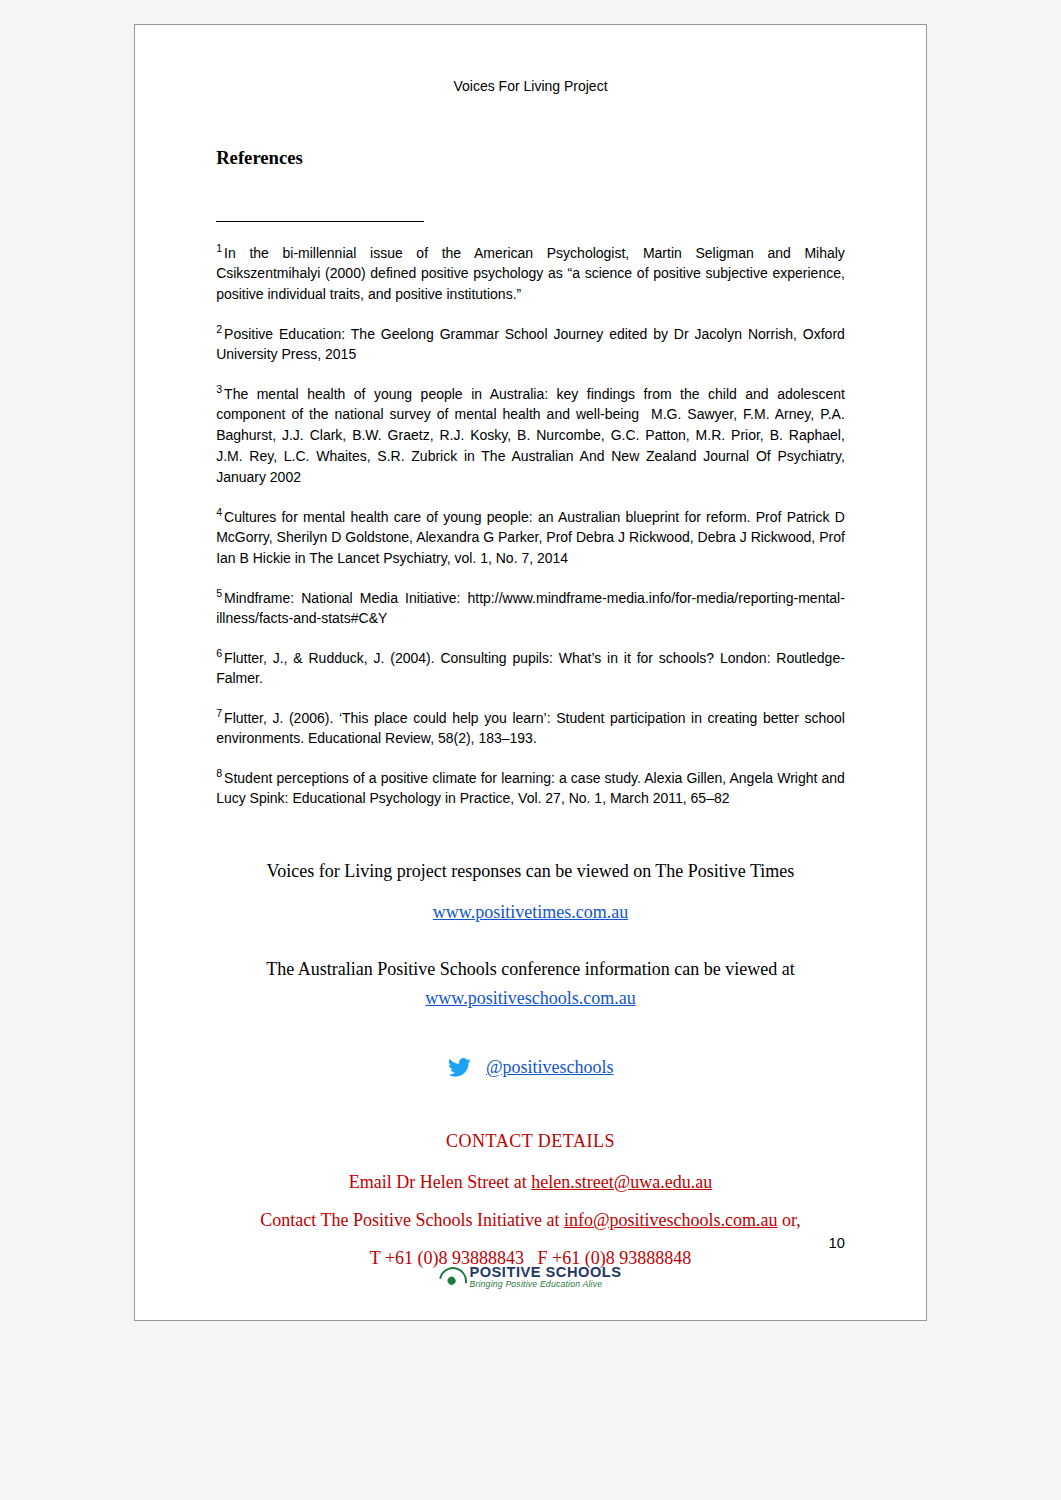Voices For Living Project
References
1In the bi-millennial issue of the American Psychologist, Martin Seligman and Mihaly Csikszentmihalyi (2000) defined positive psychology as “a science of positive subjective experience, positive individual traits, and positive institutions.”
2Positive Education: The Geelong Grammar School Journey edited by Dr Jacolyn Norrish, Oxford University Press, 2015
3The mental health of young people in Australia: key findings from the child and adolescent component of the national survey of mental health and well-being M.G. Sawyer, F.M. Arney, P.A. Baghurst, J.J. Clark, B.W. Graetz, R.J. Kosky, B. Nurcombe, G.C. Patton, M.R. Prior, B. Raphael, J.M. Rey, L.C. Whaites, S.R. Zubrick in The Australian And New Zealand Journal Of Psychiatry, January 2002
4Cultures for mental health care of young people: an Australian blueprint for reform. Prof Patrick D McGorry, Sherilyn D Goldstone, Alexandra G Parker, Prof Debra J Rickwood, Debra J Rickwood, Prof Ian B Hickie in The Lancet Psychiatry, vol. 1, No. 7, 2014
5Mindframe: National Media Initiative: http://www.mindframe-media.info/for-media/reporting-mental-illness/facts-and-stats#C&Y
6Flutter, J., & Rudduck, J. (2004). Consulting pupils: What’s in it for schools? London: Routledge-Falmer.
7Flutter, J. (2006). ‘This place could help you learn’: Student participation in creating better school environments. Educational Review, 58(2), 183–193.
8Student perceptions of a positive climate for learning: a case study. Alexia Gillen, Angela Wright and Lucy Spink: Educational Psychology in Practice, Vol. 27, No. 1, March 2011, 65–82
Voices for Living project responses can be viewed on The Positive Times
www.positivetimes.com.au
The Australian Positive Schools conference information can be viewed at
www.positiveschools.com.au
@positiveschools
CONTACT DETAILS
Email Dr Helen Street at helen.street@uwa.edu.au
Contact The Positive Schools Initiative at info@positiveschools.com.au or,
T +61 (0)8 93888843 F +61 (0)8 93888848
10
POSITIVE SCHOOLS
Bringing Positive Education Alive